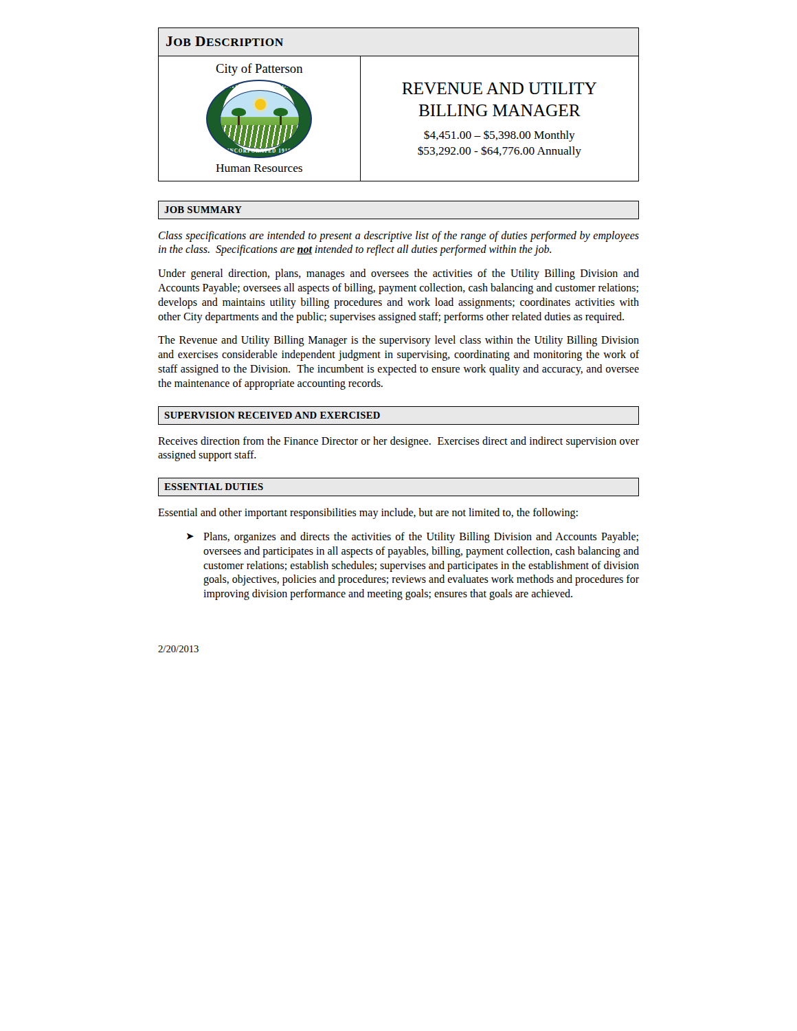| J OB D ESCRIPTION |
| City of Patterson CITY OF PATTERSON INCORPORATED 1919 Human Resources | REVENUE AND UTILITY BILLING MANAGER $4,451.00 – $5,398.00 Monthly $53,292.00 - $64,776.00 Annually |
JOB SUMMARY
Class specifications are intended to present a descriptive list of the range of duties performed by employees in the class. Specifications are not intended to reflect all duties performed within the job.
Under general direction, plans, manages and oversees the activities of the Utility Billing Division and Accounts Payable; oversees all aspects of billing, payment collection, cash balancing and customer relations; develops and maintains utility billing procedures and work load assignments; coordinates activities with other City departments and the public; supervises assigned staff; performs other related duties as required.
The Revenue and Utility Billing Manager is the supervisory level class within the Utility Billing Division and exercises considerable independent judgment in supervising, coordinating and monitoring the work of staff assigned to the Division. The incumbent is expected to ensure work quality and accuracy, and oversee the maintenance of appropriate accounting records.
SUPERVISION RECEIVED AND EXERCISED
Receives direction from the Finance Director or her designee. Exercises direct and indirect supervision over assigned support staff.
ESSENTIAL DUTIES
Essential and other important responsibilities may include, but are not limited to, the following:
Plans, organizes and directs the activities of the Utility Billing Division and Accounts Payable; oversees and participates in all aspects of payables, billing, payment collection, cash balancing and customer relations; establish schedules; supervises and participates in the establishment of division goals, objectives, policies and procedures; reviews and evaluates work methods and procedures for improving division performance and meeting goals; ensures that goals are achieved.
2/20/2013